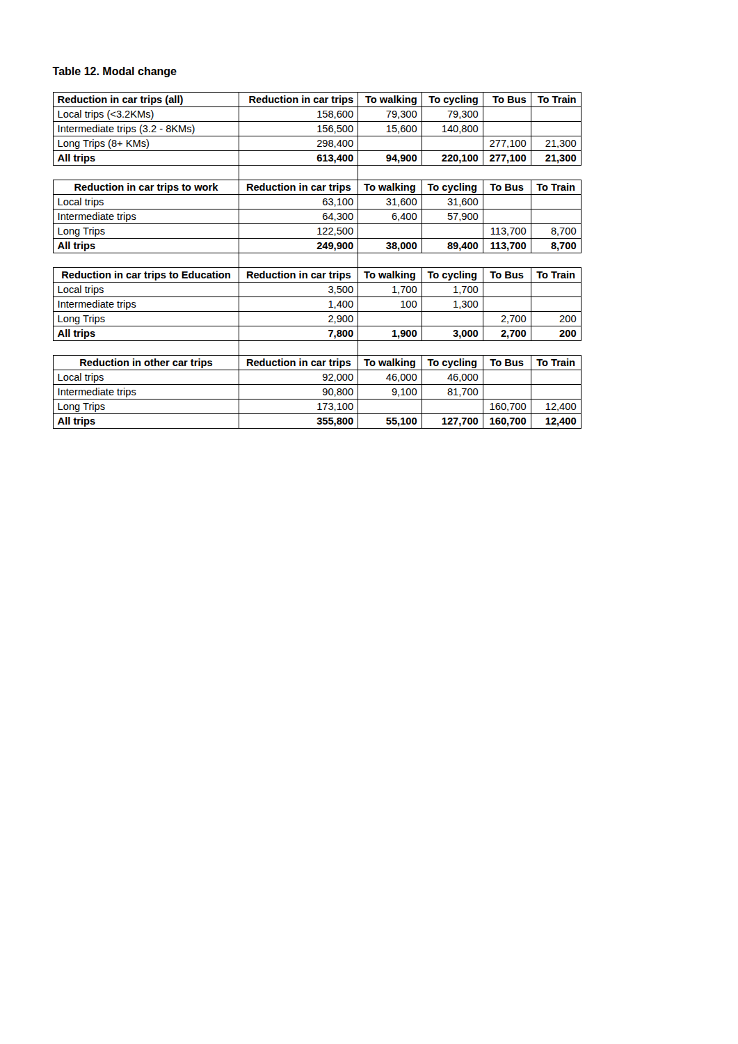Table 12. Modal change
| Reduction in car trips (all) | Reduction in car trips | To walking | To cycling | To Bus | To Train |
| --- | --- | --- | --- | --- | --- |
| Local trips (<3.2KMs) | 158,600 | 79,300 | 79,300 | | |
| Intermediate trips (3.2 - 8KMs) | 156,500 | 15,600 | 140,800 | | |
| Long Trips (8+ KMs) | 298,400 | | | 277,100 | 21,300 |
| All trips | 613,400 | 94,900 | 220,100 | 277,100 | 21,300 |
| Reduction in car trips to work | Reduction in car trips | To walking | To cycling | To Bus | To Train |
| Local trips | 63,100 | 31,600 | 31,600 | | |
| Intermediate trips | 64,300 | 6,400 | 57,900 | | |
| Long Trips | 122,500 | | | 113,700 | 8,700 |
| All trips | 249,900 | 38,000 | 89,400 | 113,700 | 8,700 |
| Reduction in car trips to Education | Reduction in car trips | To walking | To cycling | To Bus | To Train |
| Local trips | 3,500 | 1,700 | 1,700 | | |
| Intermediate trips | 1,400 | 100 | 1,300 | | |
| Long Trips | 2,900 | | | 2,700 | 200 |
| All trips | 7,800 | 1,900 | 3,000 | 2,700 | 200 |
| Reduction in other car trips | Reduction in car trips | To walking | To cycling | To Bus | To Train |
| Local trips | 92,000 | 46,000 | 46,000 | | |
| Intermediate trips | 90,800 | 9,100 | 81,700 | | |
| Long Trips | 173,100 | | | 160,700 | 12,400 |
| All trips | 355,800 | 55,100 | 127,700 | 160,700 | 12,400 |